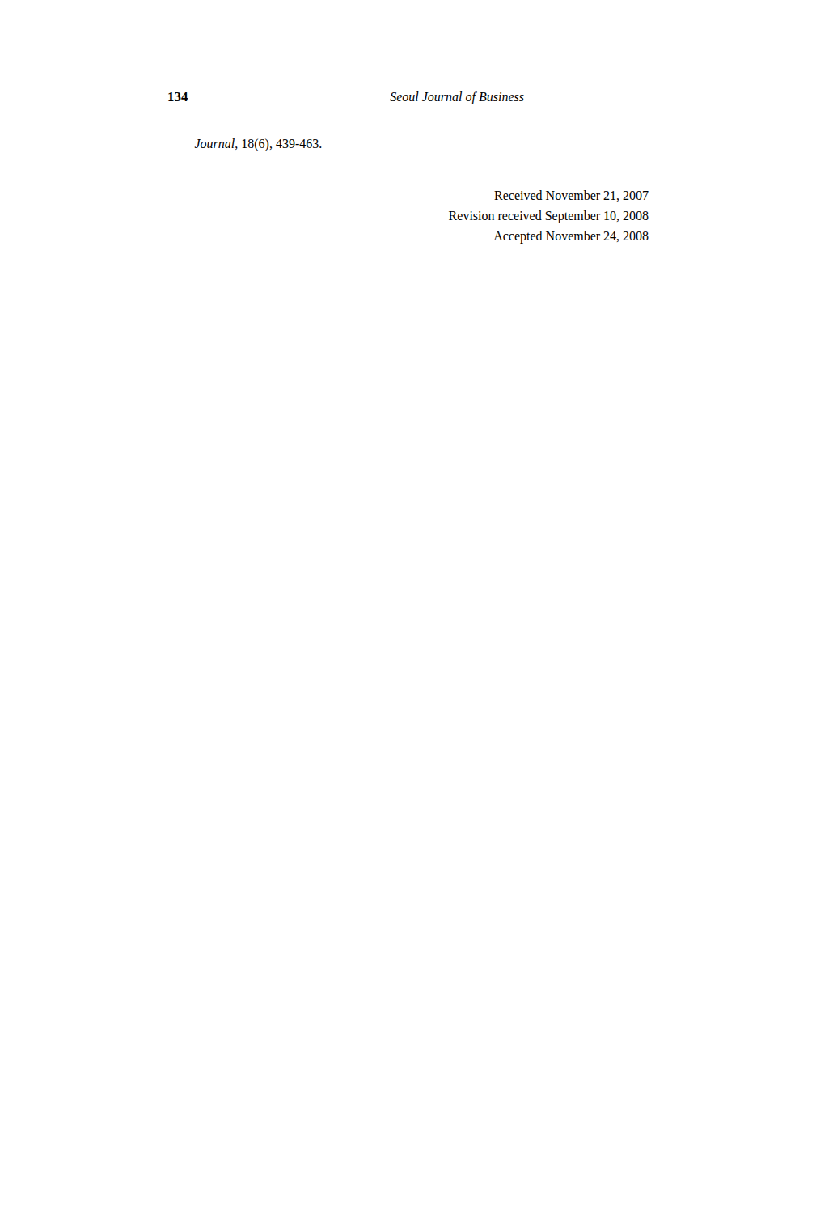134 Seoul Journal of Business
Journal, 18(6), 439-463.
Received November 21, 2007
Revision received September 10, 2008
Accepted November 24, 2008